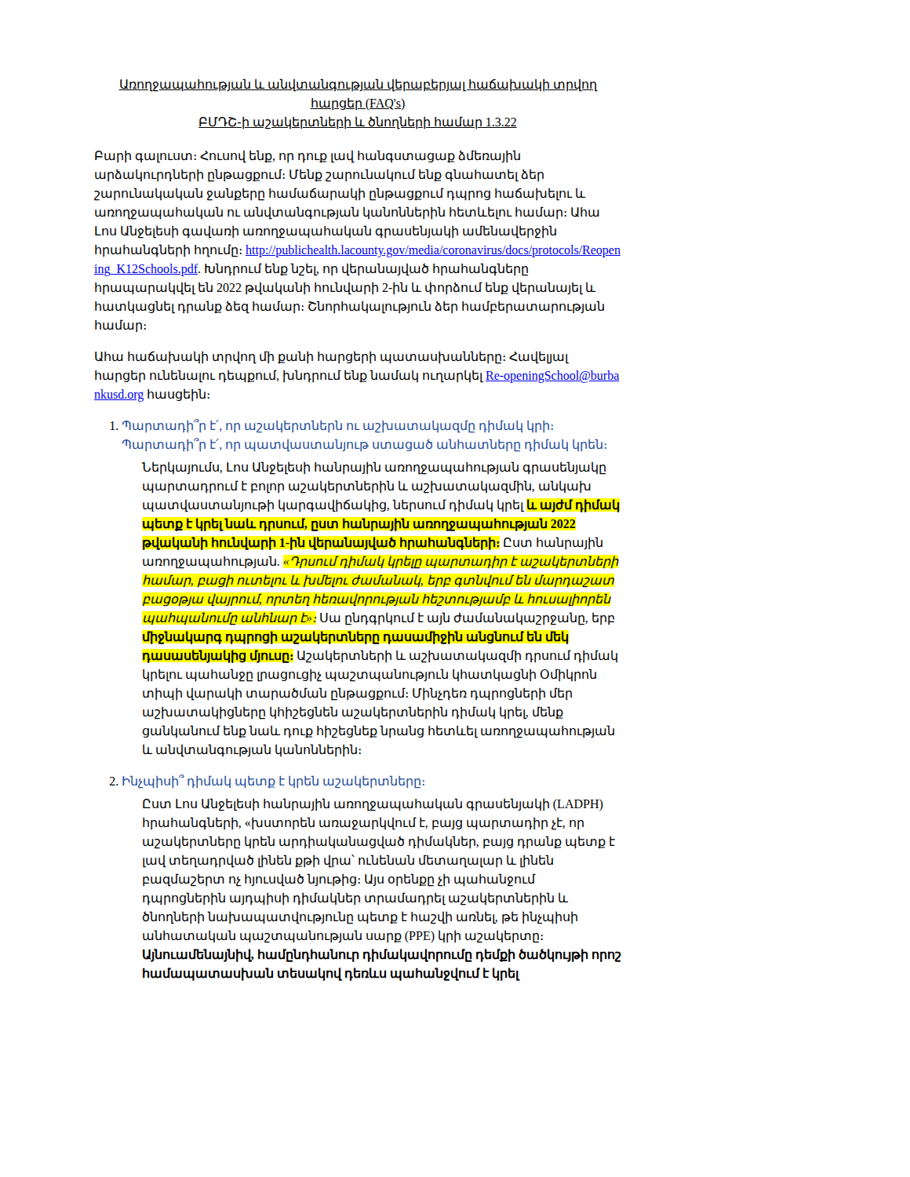Առողջապահության և անվտանգության վերաբերյալ հաճախակի տրվող հարցեր (FAQ's)
ԲՄԴՇ-ի աշակերտների և ծնողների համար 1.3.22
Բարի գալուստ։ Հուսով ենք, որ դուք լավ հանգստացաք ձմեռային արձակուրդների ընթացքում։ Մենք շարունակում ենք գնահատել ձեր շարունակական ջանքերը համաճարակի ընթացքում դպրոց հաճախելու և առողջապահական ու անվտանգության կանոններին հետևելու համար։ Ահա Լոս Անջելեսի գավառի առողջապահական գրասենյակի ամենավերջին հրահանգների հղումը։ http://publichealth.lacounty.gov/media/coronavirus/docs/protocols/Reopening_K12Schools.pdf. Խնդրում ենք նշել, որ վերանայված հրահանգները հրապարակվել են 2022 թվականի հունվարի 2-ին և փորձում ենք վերանայել և հատկացնել դրանք ձեզ համար։ Շնորհակալություն ձեր համբերատարության համար։
Ահա հաճախակի տրվող մի քանի հարցերի պատասխանները։ Հավելյալ հարցեր ունենալու դեպքում, խնդրում ենք նամակ ուղարկել Re-openingSchool@burbankusd.org հասցեին։
Պարտադի՞ր է՛, որ աշակերտներն ու աշխատակազմը դիմակ կրի։ Պարտադի՞ր է՛, որ պատվաստանյութ ստացած անհատները դիմակ կրեն։
Ներկայումս, Լոս Անջելեսի հանրային առողջապահության գրասենյակը պարտադրում է բոլոր աշակերտներին և աշխատակազմին, անկախ պատվաստանյութի կարգավիճակից, ներսում դիմակ կրել և այժմ դիմակ պետք է կրել նաև դրսում, ըստ հանրային առողջապահության 2022 թվականի հունվարի 1-ին վերանայված հրահանգների։ Ըստ հանրային առողջապահության. «Դրսում դիմակ կրելը պարտադիր է աշակերտների համար, բացի ուտելու և խմելու ժամանակ, երբ գտնվում են մարդաշատ բացօթյա վայրում, որտեղ հեռավորության հեշտությամբ և հուսալիորեն պահպանումը անհնար է»։ Սա ընդգրկում է այն ժամանակաշրջանը, երբ միջնակարգ դպրոցի աշակերտները դասամիջին անցնում են մեկ դասասենյակից մյուսը։ Աշակերտների և աշխատակազմի դրսում դիմակ կրելու պահանջը լրացուցիչ պաշտպանություն կհատկացնի Օմիկրոն տիպի վարակի տարածման ընթացքում։ Մինչդեռ դպրոցների մեր աշխատակիցները կհիշեցնեն աշակերտներին դիմակ կրել, մենք ցանկանում ենք նաև դուք հիշեցնեք նրանց հետևել առողջապահության և անվտանգության կանոններին։
Ինչպիսի՞ դիմակ պետք է կրեն աշակերտները։
Ըստ Լոս Անջելեսի հանրային առողջապահական գրասենյակի (LADPH) հրահանգների, «խստորեն առաջարկվում է, բայց պարտադիր չէ, որ աշակերտները կրեն արդիականացված դիմակներ, բայց դրանք պետք է լավ տեղադրված լինեն քթի վրա՝ ունենան մետաղալար և լինեն բազմաշերտ ոչ հյուսված նյութից։ Այս օրենքը չի պահանջում դպրոցներին այդպիսի դիմակներ տրամադրել աշակերտներին և ծնողների նախապատվությունը պետք է հաշվի առնել, թե ինչպիսի անհատական պաշտպանության սարք (PPE) կրի աշակերտը։ Այնուամենայնիվ, համընդհանուր դիմակավորումը դեմքի ծածկույթի որոշ համապատասխան տեսակով դեռևս պահանջվում է կրել